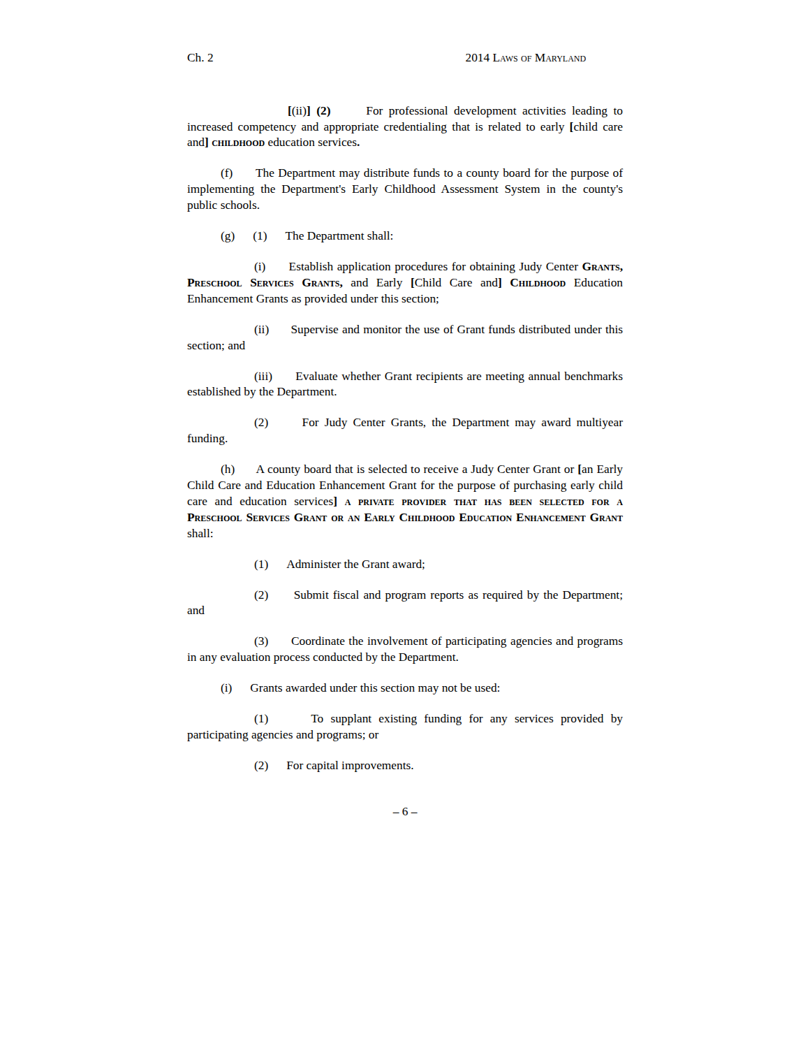Ch. 2
2014 Laws of Maryland
[(ii)] (2) For professional development activities leading to increased competency and appropriate credentialing that is related to early [child care and] childhood education services.
(f) The Department may distribute funds to a county board for the purpose of implementing the Department's Early Childhood Assessment System in the county's public schools.
(g) (1) The Department shall:
(i) Establish application procedures for obtaining Judy Center Grants, Preschool Services Grants, and Early [Child Care and] Childhood Education Enhancement Grants as provided under this section;
(ii) Supervise and monitor the use of Grant funds distributed under this section; and
(iii) Evaluate whether Grant recipients are meeting annual benchmarks established by the Department.
(2) For Judy Center Grants, the Department may award multiyear funding.
(h) A county board that is selected to receive a Judy Center Grant or [an Early Child Care and Education Enhancement Grant for the purpose of purchasing early child care and education services] a private provider that has been selected for a Preschool Services Grant or an Early Childhood Education Enhancement Grant shall:
(1) Administer the Grant award;
(2) Submit fiscal and program reports as required by the Department; and
(3) Coordinate the involvement of participating agencies and programs in any evaluation process conducted by the Department.
(i) Grants awarded under this section may not be used:
(1) To supplant existing funding for any services provided by participating agencies and programs; or
(2) For capital improvements.
– 6 –